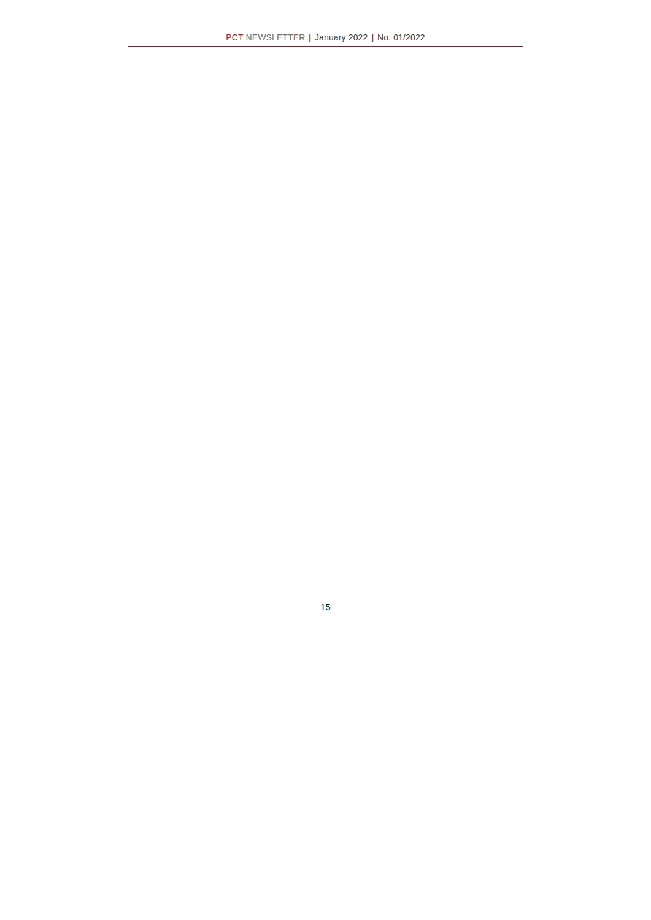PCT NEWSLETTER | January 2022 | No. 01/2022
15